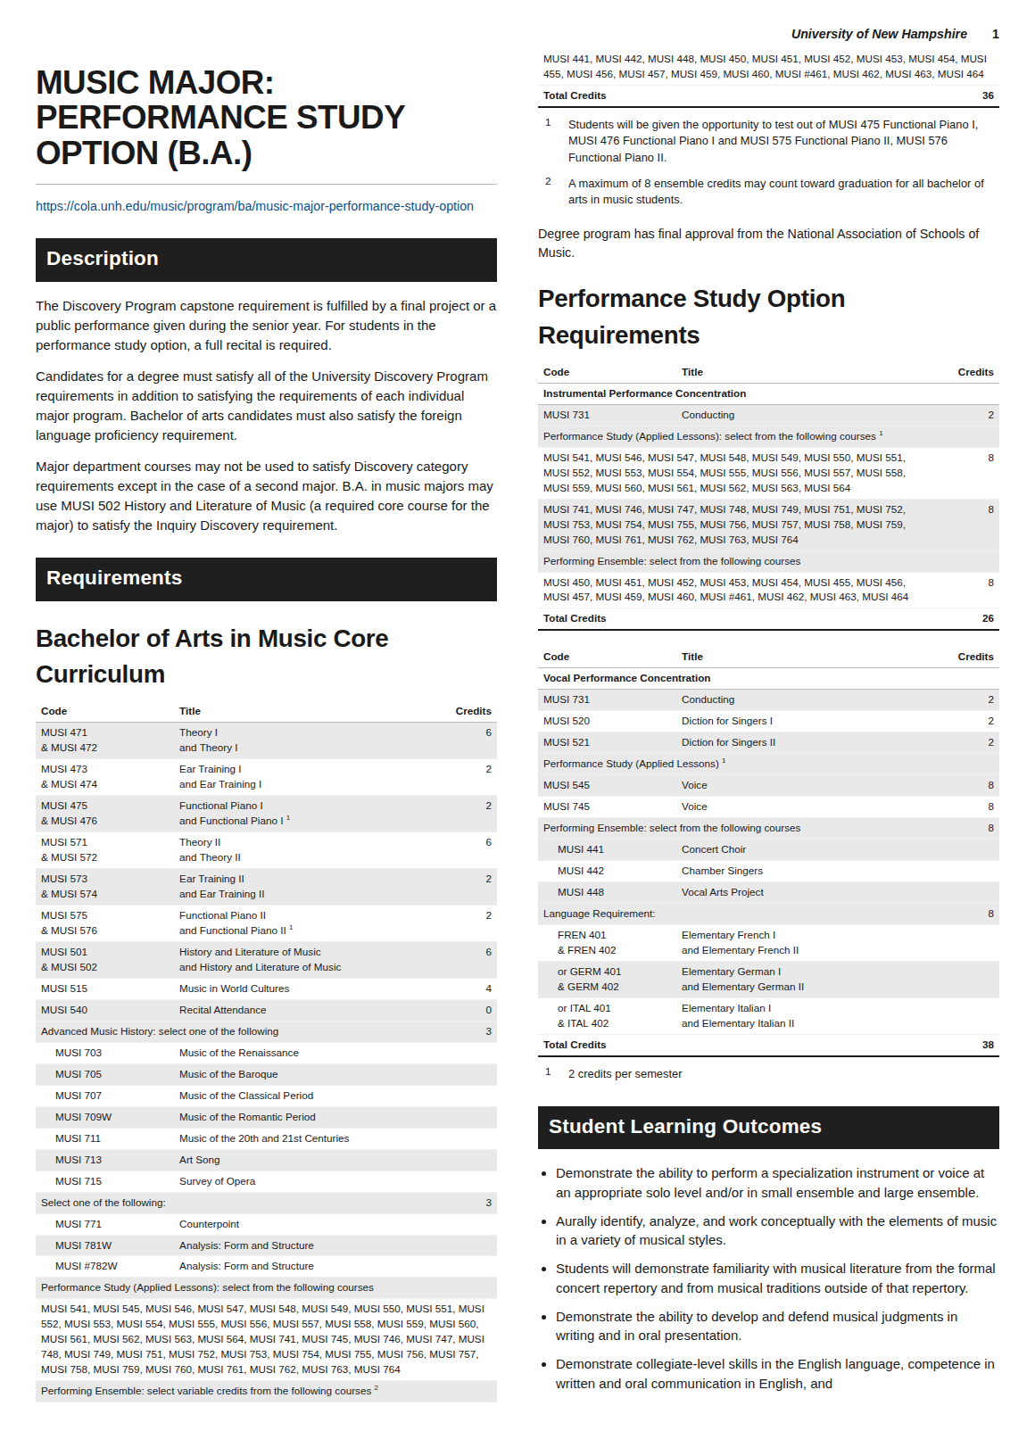University of New Hampshire 1
Music Major: Performance Study Option (B.A.)
https://cola.unh.edu/music/program/ba/music-major-performance-study-option
Description
The Discovery Program capstone requirement is fulfilled by a final project or a public performance given during the senior year. For students in the performance study option, a full recital is required.
Candidates for a degree must satisfy all of the University Discovery Program requirements in addition to satisfying the requirements of each individual major program. Bachelor of arts candidates must also satisfy the foreign language proficiency requirement.
Major department courses may not be used to satisfy Discovery category requirements except in the case of a second major. B.A. in music majors may use MUSI 502 History and Literature of Music (a required core course for the major) to satisfy the Inquiry Discovery requirement.
Requirements
Bachelor of Arts in Music Core Curriculum
| Code | Title | Credits |
| --- | --- | --- |
| MUSI 471 & MUSI 472 | Theory I and Theory I | 6 |
| MUSI 473 & MUSI 474 | Ear Training I and Ear Training I | 2 |
| MUSI 475 & MUSI 476 | Functional Piano I and Functional Piano I 1 | 2 |
| MUSI 571 & MUSI 572 | Theory II and Theory II | 6 |
| MUSI 573 & MUSI 574 | Ear Training II and Ear Training II | 2 |
| MUSI 575 & MUSI 576 | Functional Piano II and Functional Piano II 1 | 2 |
| MUSI 501 & MUSI 502 | History and Literature of Music and History and Literature of Music | 6 |
| MUSI 515 | Music in World Cultures | 4 |
| MUSI 540 | Recital Attendance | 0 |
| Advanced Music History: select one of the following | 3 |
| MUSI 703 | Music of the Renaissance | |
| MUSI 705 | Music of the Baroque | |
| MUSI 707 | Music of the Classical Period | |
| MUSI 709W | Music of the Romantic Period | |
| MUSI 711 | Music of the 20th and 21st Centuries | |
| MUSI 713 | Art Song | |
| MUSI 715 | Survey of Opera | |
| Select one of the following: | 3 |
| MUSI 771 | Counterpoint | |
| MUSI 781W | Analysis: Form and Structure | |
| MUSI #782W | Analysis: Form and Structure | |
| Performance Study (Applied Lessons): select from the following courses |
| MUSI 541, MUSI 545, MUSI 546, MUSI 547, MUSI 548, MUSI 549, MUSI 550, MUSI 551, MUSI 552, MUSI 553, MUSI 554, MUSI 555, MUSI 556, MUSI 557, MUSI 558, MUSI 559, MUSI 560, MUSI 561, MUSI 562, MUSI 563, MUSI 564, MUSI 741, MUSI 745, MUSI 746, MUSI 747, MUSI 748, MUSI 749, MUSI 751, MUSI 752, MUSI 753, MUSI 754, MUSI 755, MUSI 756, MUSI 757, MUSI 758, MUSI 759, MUSI 760, MUSI 761, MUSI 762, MUSI 763, MUSI 764 |
| Performing Ensemble: select variable credits from the following courses 2 |
| MUSI 441, MUSI 442, MUSI 448, MUSI 450, MUSI 451, MUSI 452, MUSI 453, MUSI 454, MUSI 455, MUSI 456, MUSI 457, MUSI 459, MUSI 460, MUSI #461, MUSI 462, MUSI 463, MUSI 464 |
| Total Credits | 36 |
Students will be given the opportunity to test out of MUSI 475 Functional Piano I, MUSI 476 Functional Piano I and MUSI 575 Functional Piano II, MUSI 576 Functional Piano II.
A maximum of 8 ensemble credits may count toward graduation for all bachelor of arts in music students.
Degree program has final approval from the National Association of Schools of Music.
Performance Study Option Requirements
| Code | Title | Credits |
| --- | --- | --- |
| Instrumental Performance Concentration |
| MUSI 731 | Conducting | 2 |
| Performance Study (Applied Lessons): select from the following courses 1 |
| MUSI 541, MUSI 546, MUSI 547, MUSI 548, MUSI 549, MUSI 550, MUSI 551, MUSI 552, MUSI 553, MUSI 554, MUSI 555, MUSI 556, MUSI 557, MUSI 558, MUSI 559, MUSI 560, MUSI 561, MUSI 562, MUSI 563, MUSI 564 | 8 |
| MUSI 741, MUSI 746, MUSI 747, MUSI 748, MUSI 749, MUSI 751, MUSI 752, MUSI 753, MUSI 754, MUSI 755, MUSI 756, MUSI 757, MUSI 758, MUSI 759, MUSI 760, MUSI 761, MUSI 762, MUSI 763, MUSI 764 | 8 |
| Performing Ensemble: select from the following courses |
| MUSI 450, MUSI 451, MUSI 452, MUSI 453, MUSI 454, MUSI 455, MUSI 456, MUSI 457, MUSI 459, MUSI 460, MUSI #461, MUSI 462, MUSI 463, MUSI 464 | 8 |
| Total Credits | 26 |
| Code | Title | Credits |
| --- | --- | --- |
| Vocal Performance Concentration |
| MUSI 731 | Conducting | 2 |
| MUSI 520 | Diction for Singers I | 2 |
| MUSI 521 | Diction for Singers II | 2 |
| Performance Study (Applied Lessons) 1 |
| MUSI 545 | Voice | 8 |
| MUSI 745 | Voice | 8 |
| Performing Ensemble: select from the following courses | 8 |
| MUSI 441 | Concert Choir | |
| MUSI 442 | Chamber Singers | |
| MUSI 448 | Vocal Arts Project | |
| Language Requirement: | 8 |
| FREN 401 & FREN 402 | Elementary French I and Elementary French II | |
| or GERM 401 & GERM 402 | Elementary German I and Elementary German II | |
| or ITAL 401 & ITAL 402 | Elementary Italian I and Elementary Italian II | |
| Total Credits | 38 |
2 credits per semester
Student Learning Outcomes
Demonstrate the ability to perform a specialization instrument or voice at an appropriate solo level and/or in small ensemble and large ensemble.
Aurally identify, analyze, and work conceptually with the elements of music in a variety of musical styles.
Students will demonstrate familiarity with musical literature from the formal concert repertory and from musical traditions outside of that repertory.
Demonstrate the ability to develop and defend musical judgments in writing and in oral presentation.
Demonstrate collegiate-level skills in the English language, competence in written and oral communication in English, and